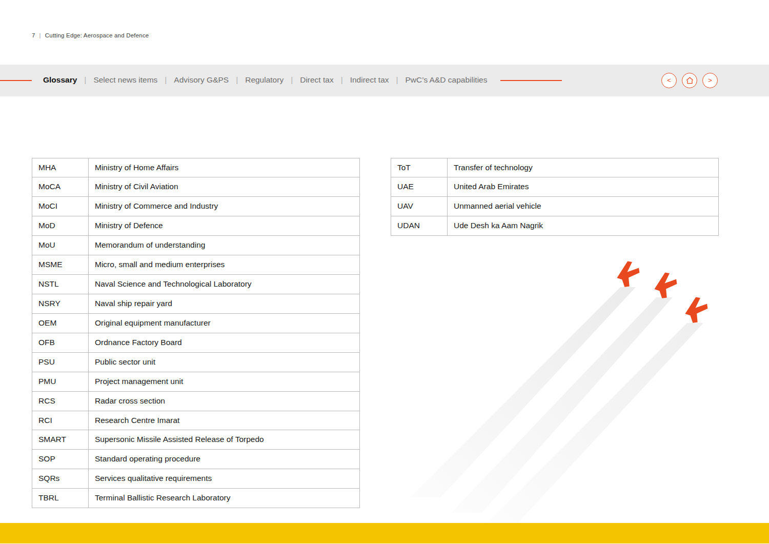7|Cutting Edge: Aerospace and Defence
Glossary| Select news items| Advisory G&PS| Regulatory| Direct tax| Indirect tax| PwC’s A&D capabilities
<
>
| MHA | Ministry of Home Affairs |
| MoCA | Ministry of Civil Aviation |
| MoCI | Ministry of Commerce and Industry |
| MoD | Ministry of Defence |
| MoU | Memorandum of understanding |
| MSME | Micro, small and medium enterprises |
| NSTL | Naval Science and Technological Laboratory |
| NSRY | Naval ship repair yard |
| OEM | Original equipment manufacturer |
| OFB | Ordnance Factory Board |
| PSU | Public sector unit |
| PMU | Project management unit |
| RCS | Radar cross section |
| RCI | Research Centre Imarat |
| SMART | Supersonic Missile Assisted Release of Torpedo |
| SOP | Standard operating procedure |
| SQRs | Services qualitative requirements |
| TBRL | Terminal Ballistic Research Laboratory |
| ToT | Transfer of technology |
| UAE | United Arab Emirates |
| UAV | Unmanned aerial vehicle |
| UDAN | Ude Desh ka Aam Nagrik |